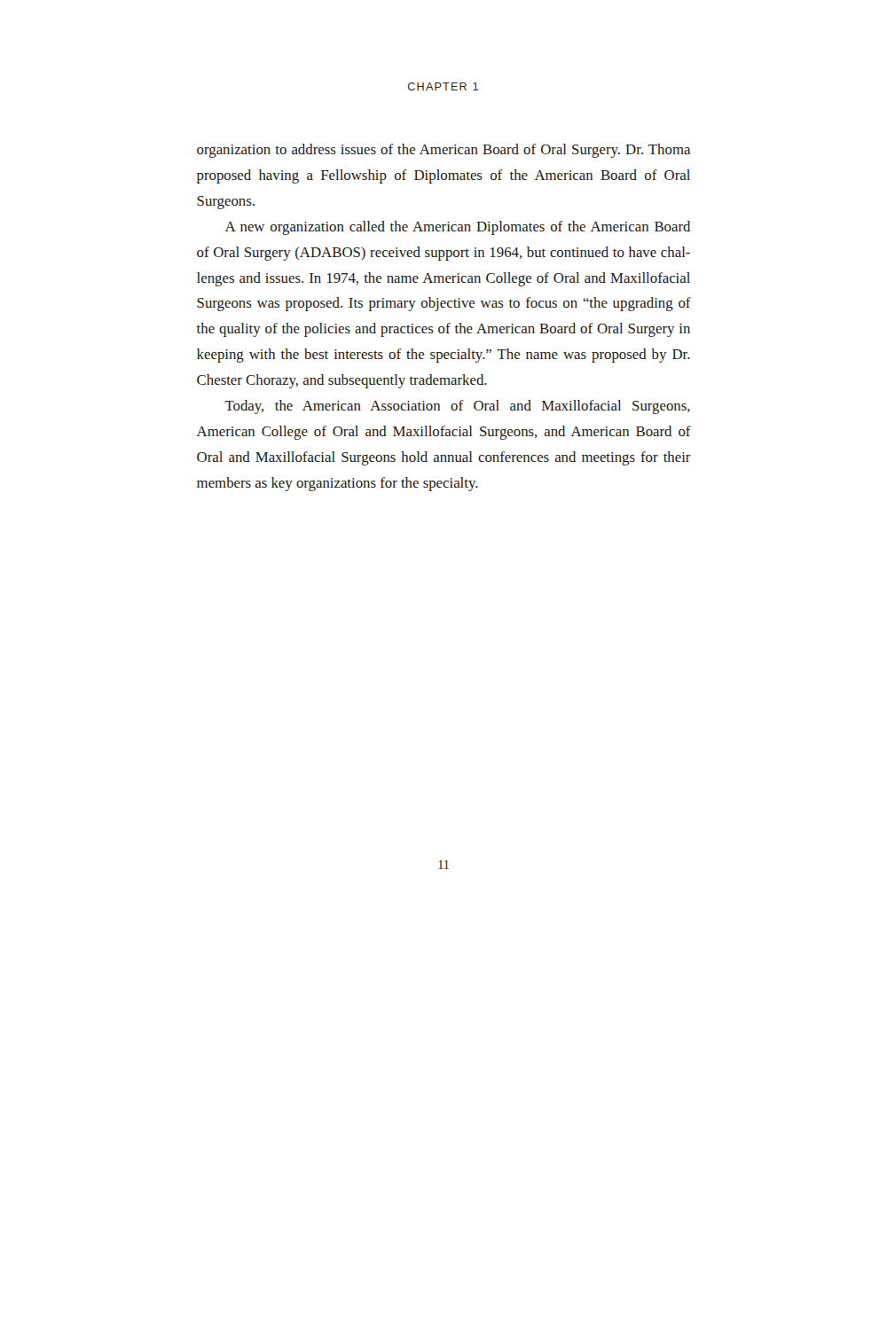CHAPTER 1
organization to address issues of the American Board of Oral Surgery. Dr. Thoma proposed having a Fellowship of Diplomates of the American Board of Oral Surgeons.
A new organization called the American Diplomates of the American Board of Oral Surgery (ADABOS) received support in 1964, but continued to have challenges and issues. In 1974, the name American College of Oral and Maxillofacial Surgeons was proposed. Its primary objective was to focus on “the upgrading of the quality of the policies and practices of the American Board of Oral Surgery in keeping with the best interests of the specialty.” The name was proposed by Dr. Chester Chorazy, and subsequently trademarked.
Today, the American Association of Oral and Maxillofacial Surgeons, American College of Oral and Maxillofacial Surgeons, and American Board of Oral and Maxillofacial Surgeons hold annual conferences and meetings for their members as key organizations for the specialty.
11